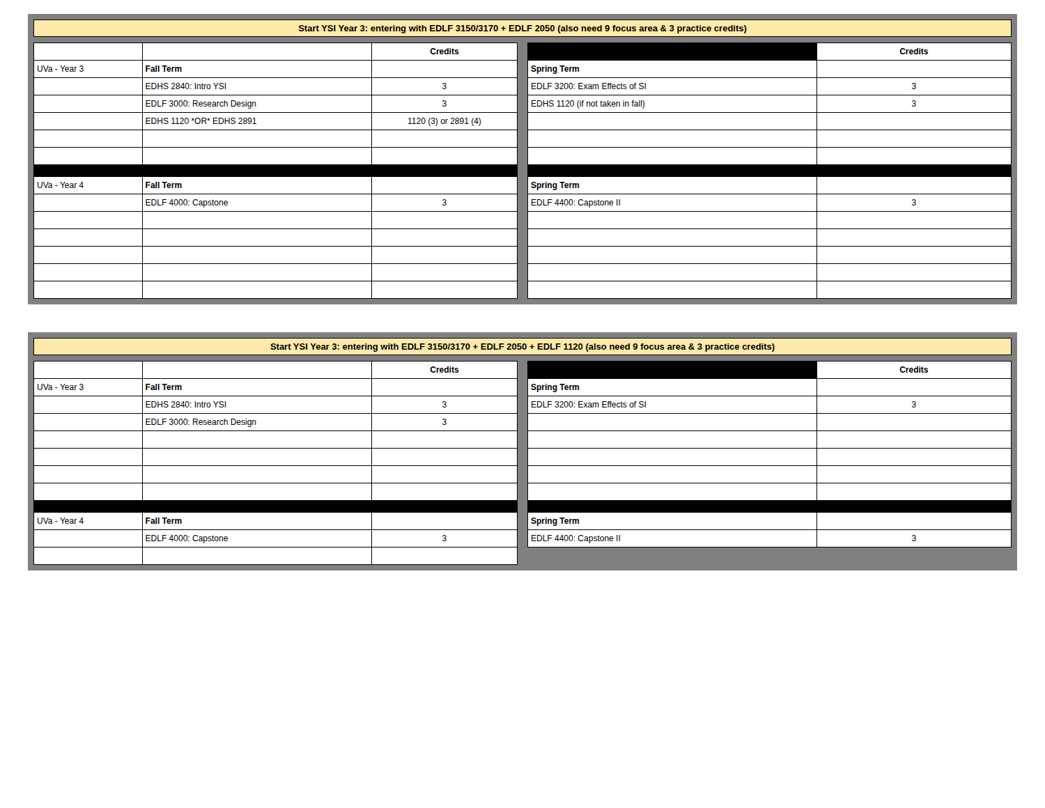Start YSI Year 3: entering with EDLF 3150/3170 + EDLF 2050 (also need 9 focus area & 3 practice credits)
| | | Credits |
| UVa - Year 3 | Fall Term | |
| | EDHS 2840: Intro YSI | 3 |
| | EDLF 3000: Research Design | 3 |
| | EDHS 1120 *OR* EDHS 2891 | 1120 (3) or 2891 (4) |
| UVa - Year 4 | Fall Term | |
| | EDLF 4000: Capstone | 3 |
| | Credits |
| Spring Term | |
| EDLF 3200: Exam Effects of SI | 3 |
| EDHS 1120 (if not taken in fall) | 3 |
| Spring Term | |
| EDLF 4400: Capstone II | 3 |
Start YSI Year 3: entering with EDLF 3150/3170 + EDLF 2050 + EDLF 1120 (also need 9 focus area & 3 practice credits)
| | | Credits |
| UVa - Year 3 | Fall Term | |
| | EDHS 2840: Intro YSI | 3 |
| | EDLF 3000: Research Design | 3 |
| UVa - Year 4 | Fall Term | |
| | EDLF 4000: Capstone | 3 |
| | Credits |
| Spring Term | |
| EDLF 3200: Exam Effects of SI | 3 |
| Spring Term | |
| EDLF 4400: Capstone II | 3 |